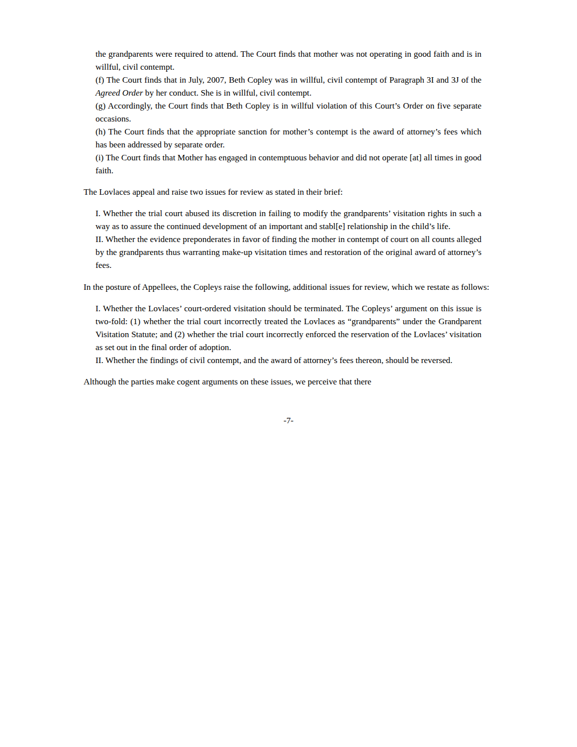the grandparents were required to attend. The Court finds that mother was not operating in good faith and is in willful, civil contempt.
(f) The Court finds that in July, 2007, Beth Copley was in willful, civil contempt of Paragraph 3I and 3J of the Agreed Order by her conduct. She is in willful, civil contempt.
(g) Accordingly, the Court finds that Beth Copley is in willful violation of this Court’s Order on five separate occasions.
(h) The Court finds that the appropriate sanction for mother’s contempt is the award of attorney’s fees which has been addressed by separate order.
(i) The Court finds that Mother has engaged in contemptuous behavior and did not operate [at] all times in good faith.
The Lovlaces appeal and raise two issues for review as stated in their brief:
I. Whether the trial court abused its discretion in failing to modify the grandparents’ visitation rights in such a way as to assure the continued development of an important and stabl[e] relationship in the child’s life.
II. Whether the evidence preponderates in favor of finding the mother in contempt of court on all counts alleged by the grandparents thus warranting make-up visitation times and restoration of the original award of attorney’s fees.
In the posture of Appellees, the Copleys raise the following, additional issues for review, which we restate as follows:
I. Whether the Lovlaces’ court-ordered visitation should be terminated. The Copleys’ argument on this issue is two-fold: (1) whether the trial court incorrectly treated the Lovlaces as “grandparents” under the Grandparent Visitation Statute; and (2) whether the trial court incorrectly enforced the reservation of the Lovlaces’ visitation as set out in the final order of adoption.
II. Whether the findings of civil contempt, and the award of attorney’s fees thereon, should be reversed.
Although the parties make cogent arguments on these issues, we perceive that there
-7-